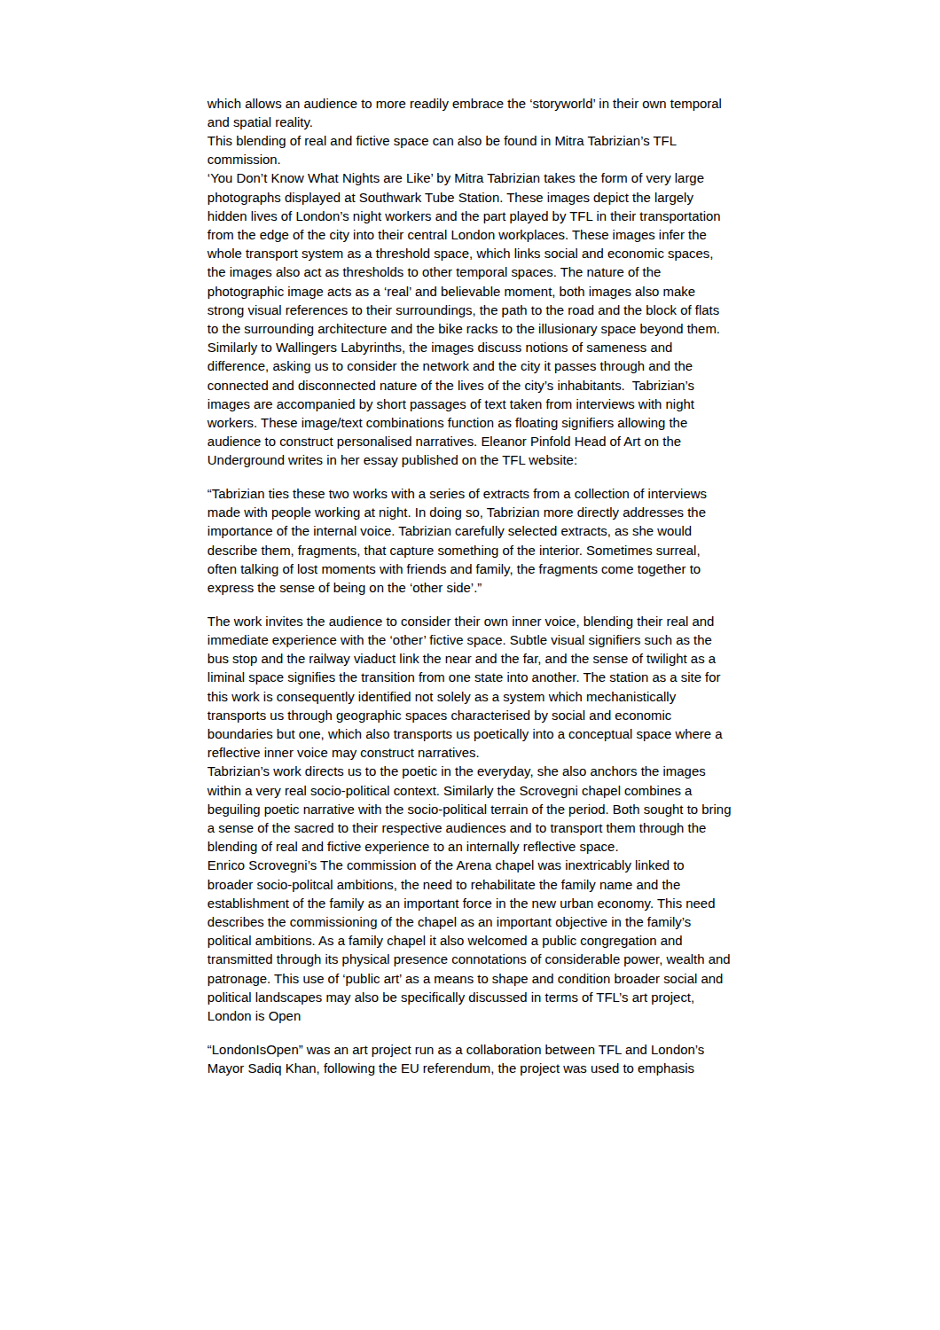which allows an audience to more readily embrace the ‘storyworld’ in their own temporal and spatial reality.
This blending of real and fictive space can also be found in Mitra Tabrizian’s TFL commission.
‘You Don’t Know What Nights are Like’ by Mitra Tabrizian takes the form of very large photographs displayed at Southwark Tube Station. These images depict the largely hidden lives of London’s night workers and the part played by TFL in their transportation from the edge of the city into their central London workplaces. These images infer the whole transport system as a threshold space, which links social and economic spaces, the images also act as thresholds to other temporal spaces. The nature of the photographic image acts as a ‘real’ and believable moment, both images also make strong visual references to their surroundings, the path to the road and the block of flats to the surrounding architecture and the bike racks to the illusionary space beyond them. Similarly to Wallingers Labyrinths, the images discuss notions of sameness and difference, asking us to consider the network and the city it passes through and the connected and disconnected nature of the lives of the city’s inhabitants. Tabrizian’s images are accompanied by short passages of text taken from interviews with night workers. These image/text combinations function as floating signifiers allowing the audience to construct personalised narratives. Eleanor Pinfold Head of Art on the Underground writes in her essay published on the TFL website:
“Tabrizian ties these two works with a series of extracts from a collection of interviews made with people working at night. In doing so, Tabrizian more directly addresses the importance of the internal voice. Tabrizian carefully selected extracts, as she would describe them, fragments, that capture something of the interior. Sometimes surreal, often talking of lost moments with friends and family, the fragments come together to express the sense of being on the ‘other side’.”
The work invites the audience to consider their own inner voice, blending their real and immediate experience with the ‘other’ fictive space. Subtle visual signifiers such as the bus stop and the railway viaduct link the near and the far, and the sense of twilight as a liminal space signifies the transition from one state into another. The station as a site for this work is consequently identified not solely as a system which mechanistically transports us through geographic spaces characterised by social and economic boundaries but one, which also transports us poetically into a conceptual space where a reflective inner voice may construct narratives.
Tabrizian’s work directs us to the poetic in the everyday, she also anchors the images within a very real socio-political context. Similarly the Scrovegni chapel combines a beguiling poetic narrative with the socio-political terrain of the period. Both sought to bring a sense of the sacred to their respective audiences and to transport them through the blending of real and fictive experience to an internally reflective space.
Enrico Scrovegni’s The commission of the Arena chapel was inextricably linked to broader socio-politcal ambitions, the need to rehabilitate the family name and the establishment of the family as an important force in the new urban economy. This need describes the commissioning of the chapel as an important objective in the family’s political ambitions. As a family chapel it also welcomed a public congregation and transmitted through its physical presence connotations of considerable power, wealth and patronage. This use of ‘public art’ as a means to shape and condition broader social and political landscapes may also be specifically discussed in terms of TFL’s art project, London is Open
“LondonIsOpen” was an art project run as a collaboration between TFL and London’s Mayor Sadiq Khan, following the EU referendum, the project was used to emphasis